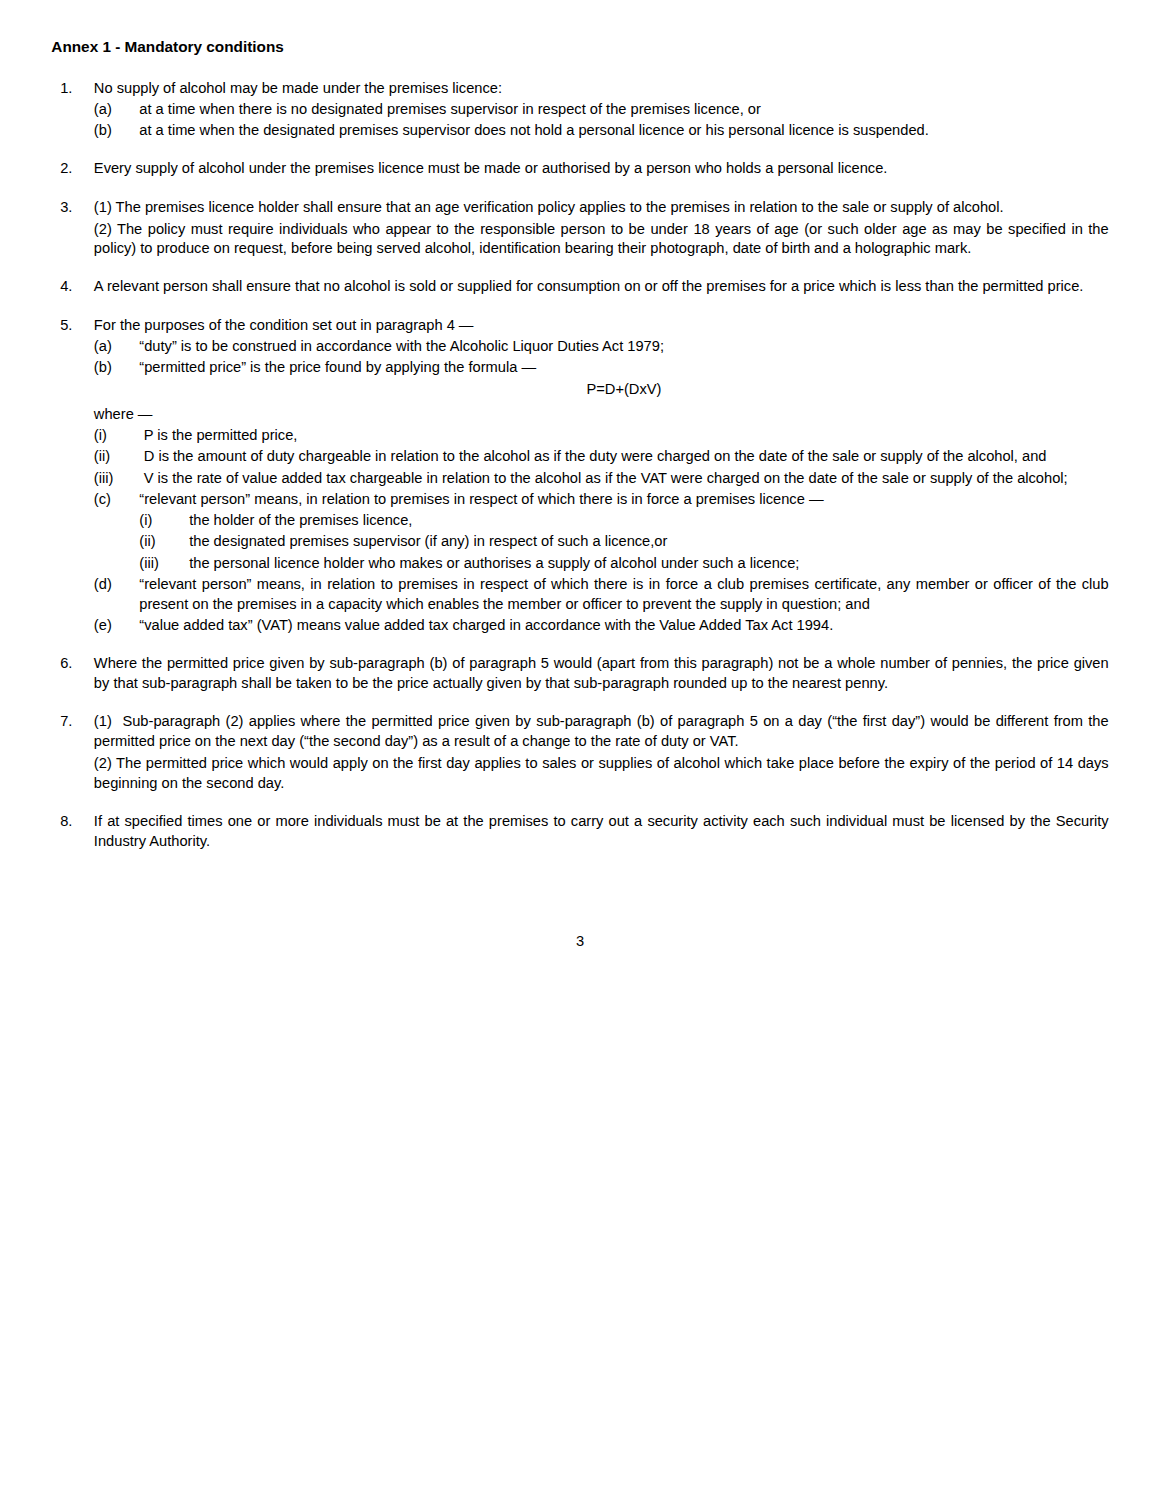Annex 1 - Mandatory conditions
1. No supply of alcohol may be made under the premises licence:
(a) at a time when there is no designated premises supervisor in respect of the premises licence, or
(b) at a time when the designated premises supervisor does not hold a personal licence or his personal licence is suspended.
2. Every supply of alcohol under the premises licence must be made or authorised by a person who holds a personal licence.
3.
(1) The premises licence holder shall ensure that an age verification policy applies to the premises in relation to the sale or supply of alcohol.
(2) The policy must require individuals who appear to the responsible person to be under 18 years of age (or such older age as may be specified in the policy) to produce on request, before being served alcohol, identification bearing their photograph, date of birth and a holographic mark.
4. A relevant person shall ensure that no alcohol is sold or supplied for consumption on or off the premises for a price which is less than the permitted price.
5. For the purposes of the condition set out in paragraph 4 —
(a)“duty” is to be construed in accordance with the Alcoholic Liquor Duties Act 1979;
(b)“permitted price” is the price found by applying the formula —
P=D+(DxV)
where —
(i) P is the permitted price,
(ii) D is the amount of duty chargeable in relation to the alcohol as if the duty were charged on the date of the sale or supply of the alcohol, and
(iii) V is the rate of value added tax chargeable in relation to the alcohol as if the VAT were charged on the date of the sale or supply of the alcohol;
(c)“relevant person” means, in relation to premises in respect of which there is in force a premises licence —
(i) the holder of the premises licence,
(ii) the designated premises supervisor (if any) in respect of such a licence,or
(iii) the personal licence holder who makes or authorises a supply of alcohol under such a licence;
(d)“relevant person” means, in relation to premises in respect of which there is in force a club premises certificate, any member or officer of the club present on the premises in a capacity which enables the member or officer to prevent the supply in question; and
(e)“value added tax” (VAT) means value added tax charged in accordance with the Value Added Tax Act 1994.
6. Where the permitted price given by sub-paragraph (b) of paragraph 5 would (apart from this paragraph) not be a whole number of pennies, the price given by that sub-paragraph shall be taken to be the price actually given by that sub-paragraph rounded up to the nearest penny.
7.
(1) Sub-paragraph (2) applies where the permitted price given by sub-paragraph (b) of paragraph 5 on a day (“the first day”) would be different from the permitted price on the next day (“the second day”) as a result of a change to the rate of duty or VAT.
(2) The permitted price which would apply on the first day applies to sales or supplies of alcohol which take place before the expiry of the period of 14 days beginning on the second day.
8. If at specified times one or more individuals must be at the premises to carry out a security activity each such individual must be licensed by the Security Industry Authority.
3